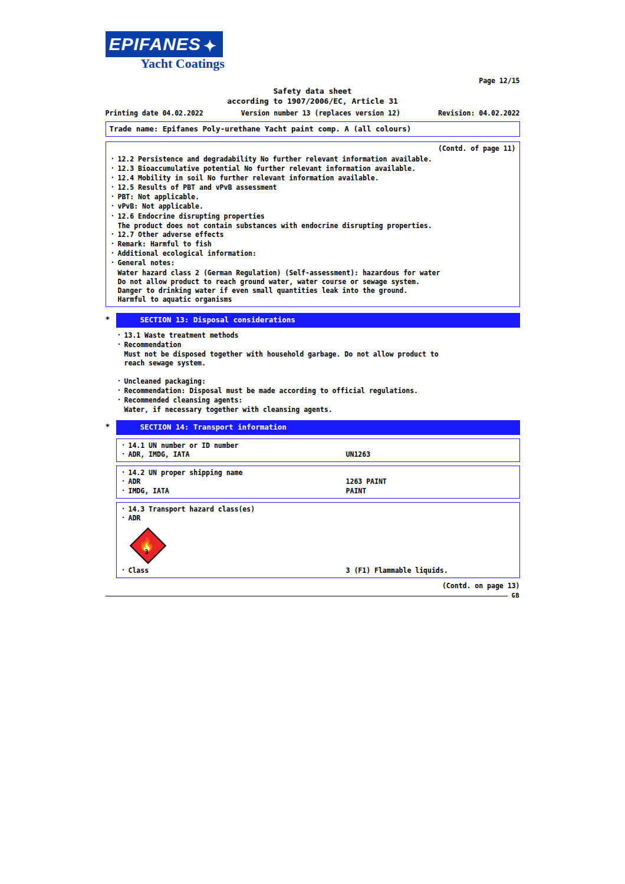EPIFANES✦
Yacht Coatings
Page 12/15
Safety data sheet
according to 1907/2006/EC, Article 31
Printing date 04.02.2022 Version number 13 (replaces version 12) Revision: 04.02.2022
Trade name: Epifanes Poly-urethane Yacht paint comp. A (all colours)
(Contd. of page 11)
12.2 Persistence and degradability No further relevant information available.
12.3 Bioaccumulative potential No further relevant information available.
12.4 Mobility in soil No further relevant information available.
12.5 Results of PBT and vPvB assessment
PBT: Not applicable.
vPvB: Not applicable.
12.6 Endocrine disrupting properties
The product does not contain substances with endocrine disrupting properties.
12.7 Other adverse effects
Remark: Harmful to fish
Additional ecological information:
General notes:
Water hazard class 2 (German Regulation) (Self-assessment): hazardous for water
Do not allow product to reach ground water, water course or sewage system.
Danger to drinking water if even small quantities leak into the ground.
Harmful to aquatic organisms
*
SECTION 13: Disposal considerations
13.1 Waste treatment methods
Recommendation
Must not be disposed together with household garbage. Do not allow product to
reach sewage system.
Uncleaned packaging:
Recommendation: Disposal must be made according to official regulations.
Recommended cleansing agents:
Water, if necessary together with cleansing agents.
*
SECTION 14: Transport information
14.1 UN number or ID number
ADR, IMDG, IATA
UN1263
14.2 UN proper shipping name
ADR
1263 PAINT
IMDG, IATA
PAINT
14.3 Transport hazard class(es)
ADR
🔥
3
Class
3 (F1) Flammable liquids.
(Contd. on page 13)
GB